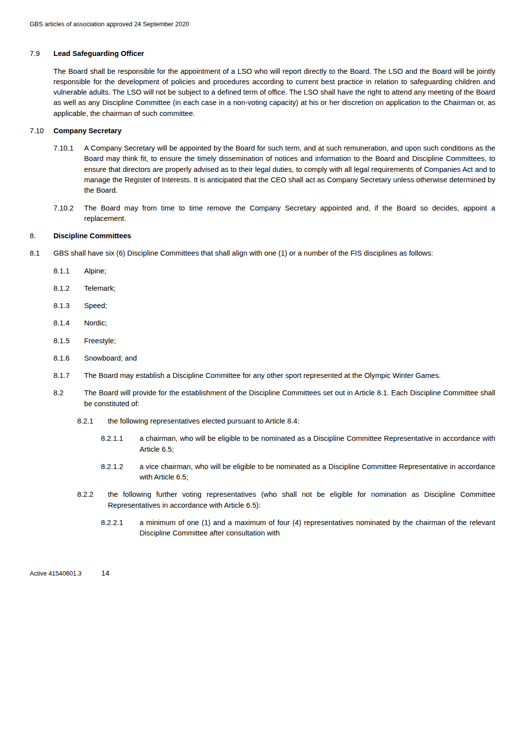GBS articles of association approved 24 September 2020
7.9
Lead Safeguarding Officer
The Board shall be responsible for the appointment of a LSO who will report directly to the Board. The LSO and the Board will be jointly responsible for the development of policies and procedures according to current best practice in relation to safeguarding children and vulnerable adults. The LSO will not be subject to a defined term of office. The LSO shall have the right to attend any meeting of the Board as well as any Discipline Committee (in each case in a non-voting capacity) at his or her discretion on application to the Chairman or, as applicable, the chairman of such committee.
7.10
Company Secretary
7.10.1
A Company Secretary will be appointed by the Board for such term, and at such remuneration, and upon such conditions as the Board may think fit, to ensure the timely dissemination of notices and information to the Board and Discipline Committees, to ensure that directors are properly advised as to their legal duties, to comply with all legal requirements of Companies Act and to manage the Register of Interests. It is anticipated that the CEO shall act as Company Secretary unless otherwise determined by the Board.
7.10.2
The Board may from time to time remove the Company Secretary appointed and, if the Board so decides, appoint a replacement.
8.
Discipline Committees
8.1
GBS shall have six (6) Discipline Committees that shall align with one (1) or a number of the FIS disciplines as follows:
8.1.1
Alpine;
8.1.2
Telemark;
8.1.3
Speed;
8.1.4
Nordic;
8.1.5
Freestyle;
8.1.6
Snowboard; and
8.1.7
The Board may establish a Discipline Committee for any other sport represented at the Olympic Winter Games.
8.2
The Board will provide for the establishment of the Discipline Committees set out in Article 8.1. Each Discipline Committee shall be constituted of:
8.2.1
the following representatives elected pursuant to Article 8.4:
8.2.1.1
a chairman, who will be eligible to be nominated as a Discipline Committee Representative in accordance with Article 6.5;
8.2.1.2
a vice chairman, who will be eligible to be nominated as a Discipline Committee Representative in accordance with Article 6.5;
8.2.2
the following further voting representatives (who shall not be eligible for nomination as Discipline Committee Representatives in accordance with Article 6.5):
8.2.2.1
a minimum of one (1) and a maximum of four (4) representatives nominated by the chairman of the relevant Discipline Committee after consultation with
Active 41540601.3
14